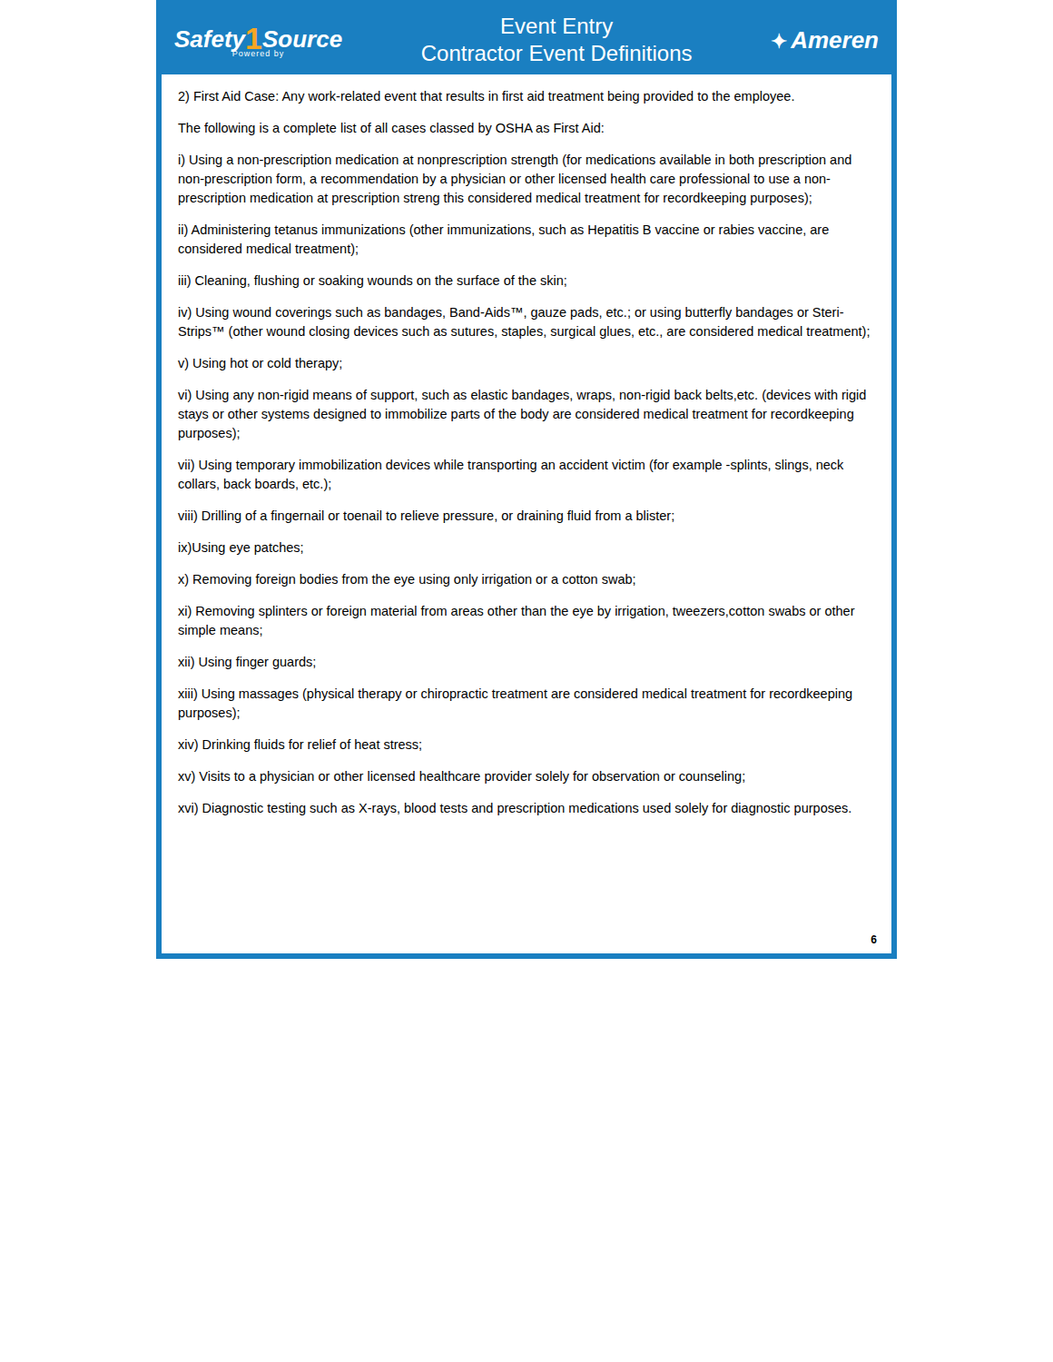Safety 1 Source Powered by
Event Entry
Contractor Event Definitions
✦Ameren
2) First Aid Case: Any work-related event that results in first aid treatment being provided to the employee.
The following is a complete list of all cases classed by OSHA as First Aid:
i) Using a non-prescription medication at nonprescription strength (for medications available in both prescription and non-prescription form, a recommendation by a physician or other licensed health care professional to use a non-prescription medication at prescription streng this considered medical treatment for recordkeeping purposes);
ii) Administering tetanus immunizations (other immunizations, such as Hepatitis B vaccine or rabies vaccine, are considered medical treatment);
iii) Cleaning, flushing or soaking wounds on the surface of the skin;
iv) Using wound coverings such as bandages, Band-Aids™, gauze pads, etc.; or using butterfly bandages or Steri-Strips™ (other wound closing devices such as sutures, staples, surgical glues, etc., are considered medical treatment);
v) Using hot or cold therapy;
vi) Using any non-rigid means of support, such as elastic bandages, wraps, non-rigid back belts,etc. (devices with rigid stays or other systems designed to immobilize parts of the body are considered medical treatment for recordkeeping purposes);
vii) Using temporary immobilization devices while transporting an accident victim (for example -splints, slings, neck collars, back boards, etc.);
viii) Drilling of a fingernail or toenail to relieve pressure, or draining fluid from a blister;
ix)Using eye patches;
x) Removing foreign bodies from the eye using only irrigation or a cotton swab;
xi) Removing splinters or foreign material from areas other than the eye by irrigation, tweezers,cotton swabs or other simple means;
xii) Using finger guards;
xiii) Using massages (physical therapy or chiropractic treatment are considered medical treatment for recordkeeping purposes);
xiv) Drinking fluids for relief of heat stress;
xv) Visits to a physician or other licensed healthcare provider solely for observation or counseling;
xvi) Diagnostic testing such as X-rays, blood tests and prescription medications used solely for diagnostic purposes.
6